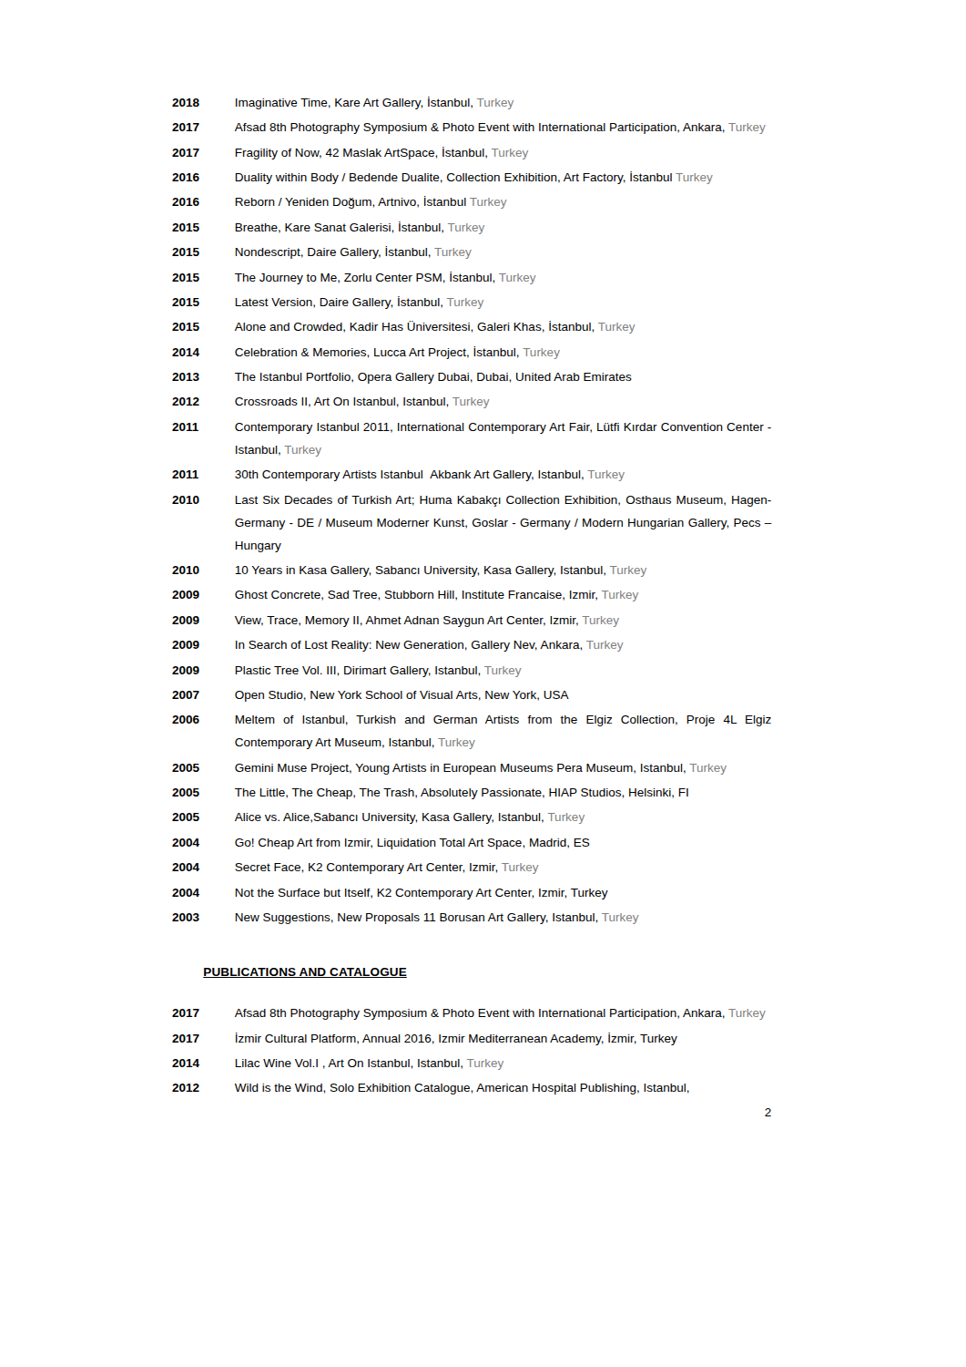2018 Imaginative Time, Kare Art Gallery, İstanbul, Turkey
2017 Afsad 8th Photography Symposium & Photo Event with International Participation, Ankara, Turkey
2017 Fragility of Now, 42 Maslak ArtSpace, İstanbul, Turkey
2016 Duality within Body / Bedende Dualite, Collection Exhibition, Art Factory, İstanbul Turkey
2016 Reborn / Yeniden Doğum, Artnivo, İstanbul Turkey
2015 Breathe, Kare Sanat Galerisi, İstanbul, Turkey
2015 Nondescript, Daire Gallery, İstanbul, Turkey
2015 The Journey to Me, Zorlu Center PSM, İstanbul, Turkey
2015 Latest Version, Daire Gallery, İstanbul, Turkey
2015 Alone and Crowded, Kadir Has Üniversitesi, Galeri Khas, İstanbul, Turkey
2014 Celebration & Memories, Lucca Art Project, İstanbul, Turkey
2013 The Istanbul Portfolio, Opera Gallery Dubai, Dubai, United Arab Emirates
2012 Crossroads II, Art On Istanbul, Istanbul, Turkey
2011 Contemporary Istanbul 2011, International Contemporary Art Fair, Lütfi Kırdar Convention Center - Istanbul, Turkey
201130th Contemporary Artists Istanbul Akbank Art Gallery, Istanbul, Turkey
2010 Last Six Decades of Turkish Art; Huma Kabakçı Collection Exhibition, Osthaus Museum, Hagen-Germany - DE / Museum Moderner Kunst, Goslar - Germany / Modern Hungarian Gallery, Pecs – Hungary
201010 Years in Kasa Gallery, Sabancı University, Kasa Gallery, Istanbul, Turkey
2009 Ghost Concrete, Sad Tree, Stubborn Hill, Institute Francaise, Izmir, Turkey
2009 View, Trace, Memory II, Ahmet Adnan Saygun Art Center, Izmir, Turkey
2009 In Search of Lost Reality: New Generation, Gallery Nev, Ankara, Turkey
2009 Plastic Tree Vol. III, Dirimart Gallery, Istanbul, Turkey
2007 Open Studio, New York School of Visual Arts, New York, USA
2006 Meltem of Istanbul, Turkish and German Artists from the Elgiz Collection, Proje 4L Elgiz Contemporary Art Museum, Istanbul, Turkey
2005 Gemini Muse Project, Young Artists in European Museums Pera Museum, Istanbul, Turkey
2005 The Little, The Cheap, The Trash, Absolutely Passionate, HIAP Studios, Helsinki, FI
2005 Alice vs. Alice,Sabancı University, Kasa Gallery, Istanbul, Turkey
2004 Go! Cheap Art from Izmir, Liquidation Total Art Space, Madrid, ES
2004 Secret Face, K2 Contemporary Art Center, Izmir, Turkey
2004 Not the Surface but Itself, K2 Contemporary Art Center, Izmir, Turkey
2003 New Suggestions, New Proposals 11 Borusan Art Gallery, Istanbul, Turkey
PUBLICATIONS AND CATALOGUE
2017 Afsad 8th Photography Symposium & Photo Event with International Participation, Ankara, Turkey
2017 İzmir Cultural Platform, Annual 2016, Izmir Mediterranean Academy, İzmir, Turkey
2014 Lilac Wine Vol.I , Art On Istanbul, Istanbul, Turkey
2012 Wild is the Wind, Solo Exhibition Catalogue, American Hospital Publishing, Istanbul,
2